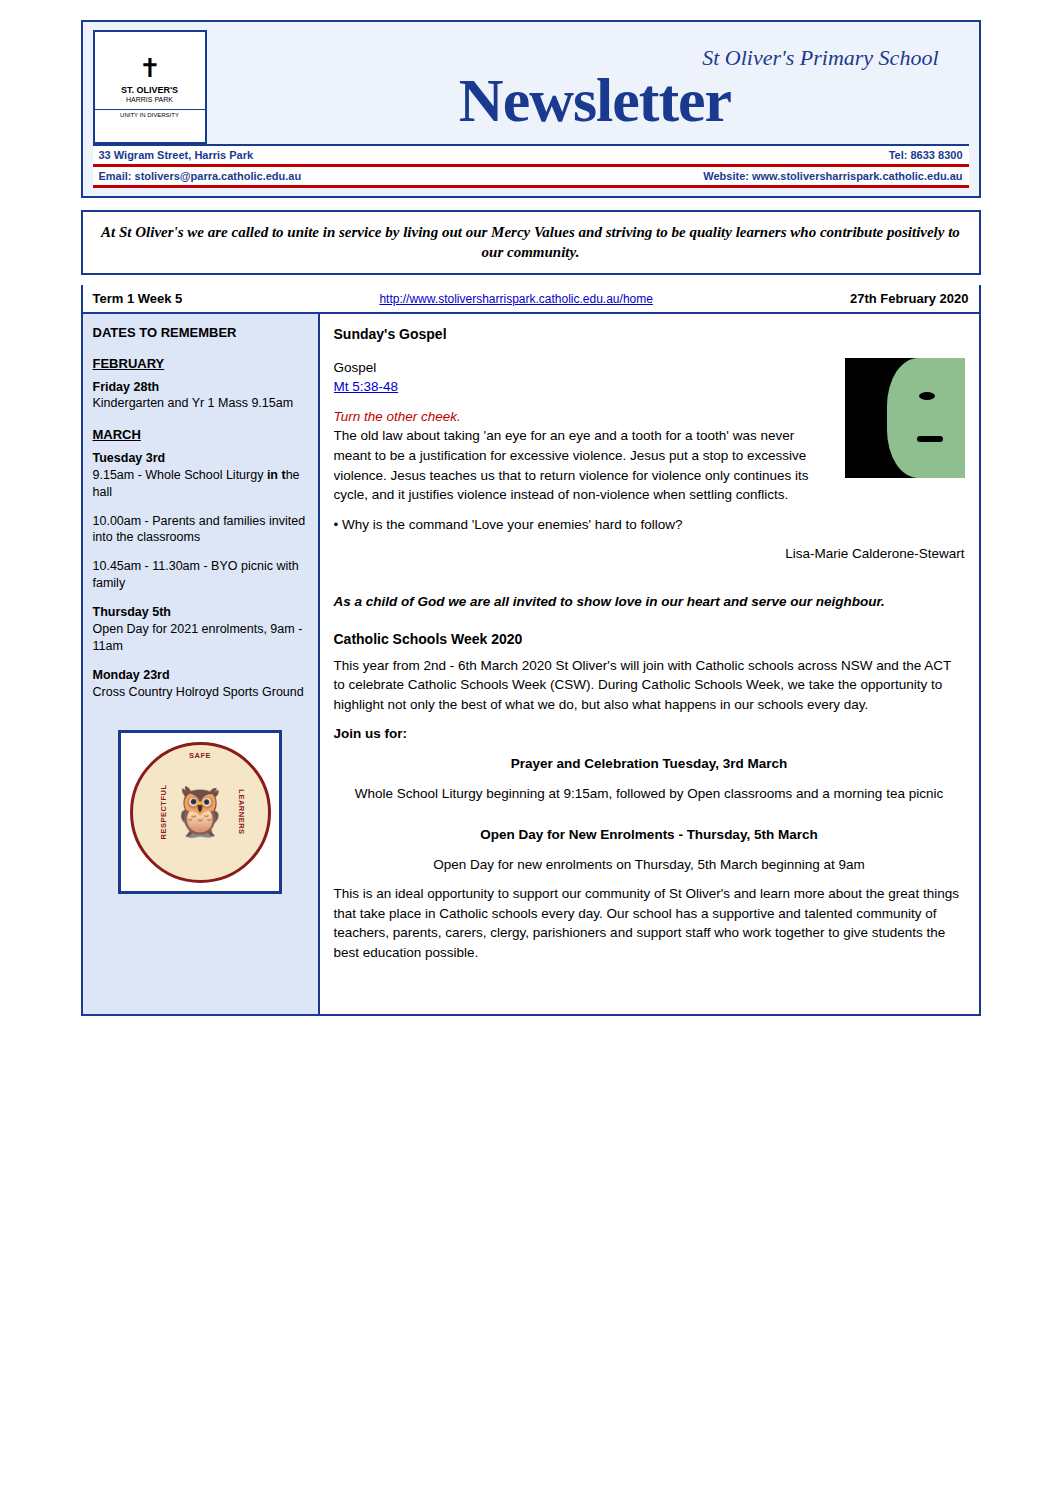✝
ST. OLIVER'S
HARRIS PARK
UNITY IN DIVERSITY
St Oliver's Primary School
Newsletter
33 Wigram Street, Harris Park
Tel: 8633 8300
Email: stolivers@parra.catholic.edu.au
Website: www.stoliversharrispark.catholic.edu.au
At St Oliver's we are called to unite in service by living out our Mercy Values and striving to be quality learners who contribute positively to our community.
Term 1 Week 5
http://www.stoliversharrispark.catholic.edu.au/home
27th February 2020
DATES TO REMEMBER
FEBRUARY
Friday 28th Kindergarten and Yr 1 Mass 9.15am
MARCH
Tuesday 3rd 9.15am - Whole School Liturgy in the hall
10.00am - Parents and families invited into the classrooms
10.45am - 11.30am - BYO picnic with family
Thursday 5th Open Day for 2021 enrolments, 9am - 11am
Monday 23rd Cross Country Holroyd Sports Ground
SAFE RESPECTFUL LEARNERS 🦉
Sunday's Gospel
Gospel
Mt 5:38-48
Turn the other cheek.
The old law about taking 'an eye for an eye and a tooth for a tooth' was never meant to be a justification for excessive violence. Jesus put a stop to excessive violence. Jesus teaches us that to return violence for violence only continues its cycle, and it justifies violence instead of non-violence when settling conflicts.
• Why is the command 'Love your enemies' hard to follow?
Lisa-Marie Calderone-Stewart
As a child of God we are all invited to show love in our heart and serve our neighbour.
Catholic Schools Week 2020
This year from 2nd - 6th March 2020 St Oliver's will join with Catholic schools across NSW and the ACT to celebrate Catholic Schools Week (CSW). During Catholic Schools Week, we take the opportunity to highlight not only the best of what we do, but also what happens in our schools every day.
Join us for:
Prayer and Celebration Tuesday, 3rd March
Whole School Liturgy beginning at 9:15am, followed by Open classrooms and a morning tea picnic
Open Day for New Enrolments - Thursday, 5th March
Open Day for new enrolments on Thursday, 5th March beginning at 9am
This is an ideal opportunity to support our community of St Oliver's and learn more about the great things that take place in Catholic schools every day. Our school has a supportive and talented community of teachers, parents, carers, clergy, parishioners and support staff who work together to give students the best education possible.